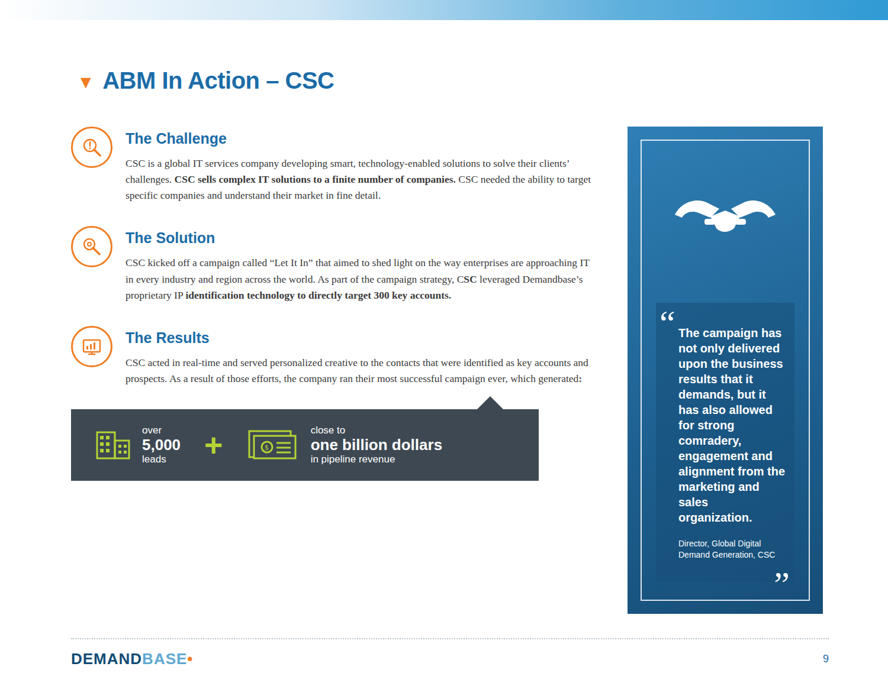▼ABM In Action – CSC
The Challenge
CSC is a global IT services company developing smart, technology-enabled solutions to solve their clients’ challenges. CSC sells complex IT solutions to a finite number of companies. CSC needed the ability to target specific companies and understand their market in fine detail.
The Solution
CSC kicked off a campaign called “Let It In” that aimed to shed light on the way enterprises are approaching IT in every industry and region across the world. As part of the campaign strategy, CSC leveraged Demandbase’s proprietary IP identification technology to directly target 300 key accounts.
The Results
CSC acted in real-time and served personalized creative to the contacts that were identified as key accounts and prospects. As a result of those efforts, the company ran their most successful campaign ever, which generated:
over
5,000
leads
+
$
close to
one billion dollars
in pipeline revenue
“
The campaign has not only delivered upon the business results that it demands, but it has also allowed for strong comradery, engagement and alignment from the marketing and sales organization.
”
Director, Global Digital
Demand Generation, CSC
DEMANDBASE•
9